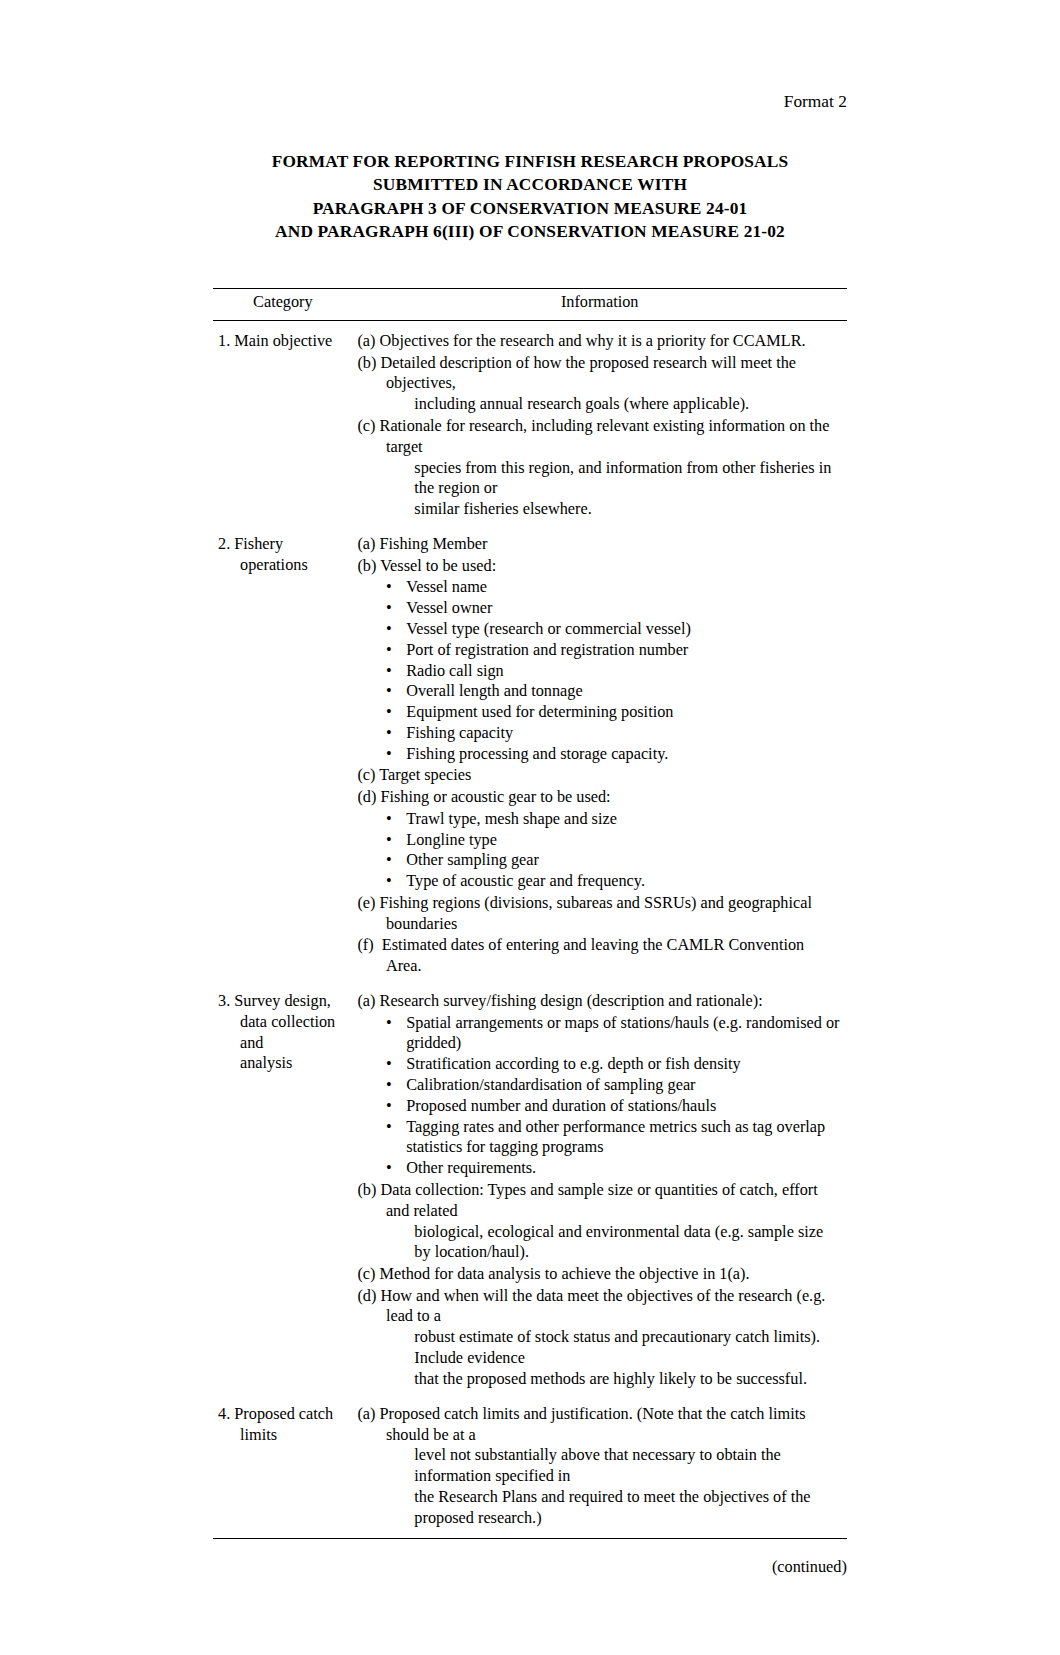Format 2
Format for reporting finfish research proposals
submitted in accordance with
paragraph 3 of conservation measure 24-01
and paragraph 6(iii) of conservation measure 21-02
| Category | Information |
| --- | --- |
| 1. Main objective | (a) Objectives for the research and why it is a priority for CCAMLR. (b) Detailed description of how the proposed research will meet the objectives, including annual research goals (where applicable). (c) Rationale for research, including relevant existing information on the target species from this region, and information from other fisheries in the region or similar fisheries elsewhere. |
| 2. Fishery operations | (a) Fishing Member (b) Vessel to be used: Vessel name Vessel owner Vessel type (research or commercial vessel) Port of registration and registration number Radio call sign Overall length and tonnage Equipment used for determining position Fishing capacity Fishing processing and storage capacity. (c) Target species (d) Fishing or acoustic gear to be used: Trawl type, mesh shape and size Longline type Other sampling gear Type of acoustic gear and frequency. (e) Fishing regions (divisions, subareas and SSRUs) and geographical boundaries (f) Estimated dates of entering and leaving the CAMLR Convention Area. |
| 3. Survey design, data collection and analysis | (a) Research survey/fishing design (description and rationale): Spatial arrangements or maps of stations/hauls (e.g. randomised or gridded) Stratification according to e.g. depth or fish density Calibration/standardisation of sampling gear Proposed number and duration of stations/hauls Tagging rates and other performance metrics such as tag overlap statistics for tagging programs Other requirements. (b) Data collection: Types and sample size or quantities of catch, effort and related biological, ecological and environmental data (e.g. sample size by location/haul). (c) Method for data analysis to achieve the objective in 1(a). (d) How and when will the data meet the objectives of the research (e.g. lead to a robust estimate of stock status and precautionary catch limits). Include evidence that the proposed methods are highly likely to be successful. |
| 4. Proposed catch limits | (a) Proposed catch limits and justification. (Note that the catch limits should be at a level not substantially above that necessary to obtain the information specified in the Research Plans and required to meet the objectives of the proposed research.) |
(continued)